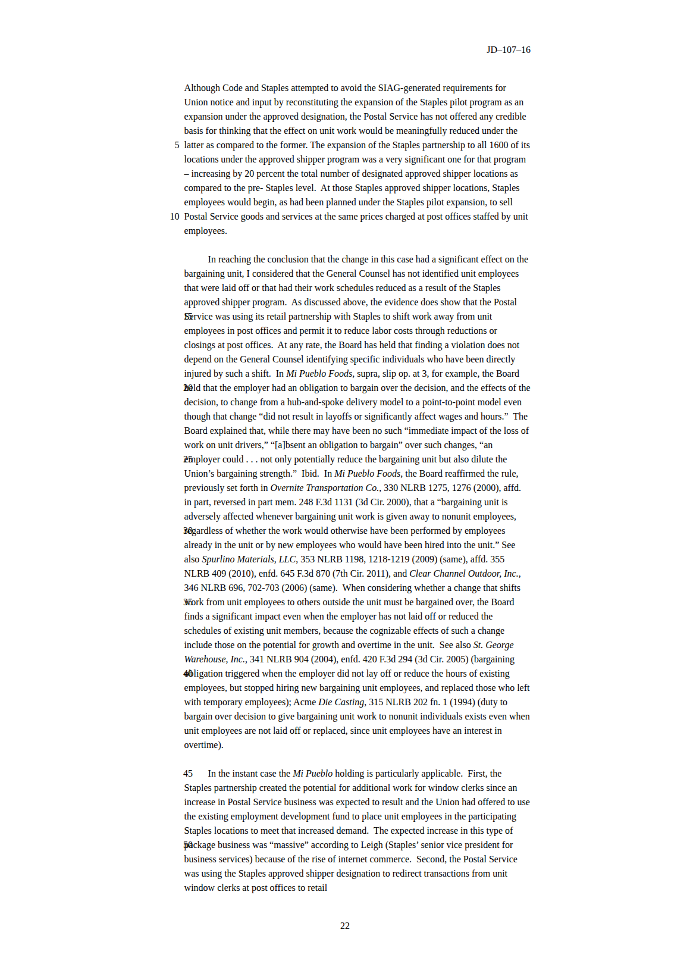JD–107–16
Although Code and Staples attempted to avoid the SIAG-generated requirements for Union notice and input by reconstituting the expansion of the Staples pilot program as an expansion under the approved designation, the Postal Service has not offered any credible basis for thinking that the effect on unit work would be meaningfully reduced under the latter as 5compared to the former. The expansion of the Staples partnership to all 1600 of its locations under the approved shipper program was a very significant one for that program – increasing by 20 percent the total number of designated approved shipper locations as compared to the pre- Staples level. At those Staples approved shipper locations, Staples employees would begin, as had been planned under the Staples pilot expansion, to sell Postal Service goods and services 10at the same prices charged at post offices staffed by unit employees.
In reaching the conclusion that the change in this case had a significant effect on the bargaining unit, I considered that the General Counsel has not identified unit employees that were laid off or that had their work schedules reduced as a result of the Staples approved 15shipper program. As discussed above, the evidence does show that the Postal Service was using its retail partnership with Staples to shift work away from unit employees in post offices and permit it to reduce labor costs through reductions or closings at post offices. At any rate, the Board has held that finding a violation does not depend on the General Counsel identifying specific individuals who have been directly injured by such a shift. In Mi Pueblo Foods, supra, 20slip op. at 3, for example, the Board held that the employer had an obligation to bargain over the decision, and the effects of the decision, to change from a hub-and-spoke delivery model to a point-to-point model even though that change “did not result in layoffs or significantly affect wages and hours.” The Board explained that, while there may have been no such “immediate impact of the loss of work on unit drivers,” “[a]bsent an obligation to bargain” over such 25changes, “an employer could . . . not only potentially reduce the bargaining unit but also dilute the Union’s bargaining strength.” Ibid. In Mi Pueblo Foods, the Board reaffirmed the rule, previously set forth in Overnite Transportation Co., 330 NLRB 1275, 1276 (2000), affd. in part, reversed in part mem. 248 F.3d 1131 (3d Cir. 2000), that a “bargaining unit is adversely affected whenever bargaining unit work is given away to nonunit employees, regardless of whether the 30work would otherwise have been performed by employees already in the unit or by new employees who would have been hired into the unit.” See also Spurlino Materials, LLC, 353 NLRB 1198, 1218-1219 (2009) (same), affd. 355 NLRB 409 (2010), enfd. 645 F.3d 870 (7th Cir. 2011), and Clear Channel Outdoor, Inc., 346 NLRB 696, 702-703 (2006) (same). When considering whether a change that shifts work from unit employees to others outside the unit 35must be bargained over, the Board finds a significant impact even when the employer has not laid off or reduced the schedules of existing unit members, because the cognizable effects of such a change include those on the potential for growth and overtime in the unit. See also St. George Warehouse, Inc., 341 NLRB 904 (2004), enfd. 420 F.3d 294 (3d Cir. 2005) (bargaining obligation triggered when the employer did not lay off or reduce the hours of existing 40employees, but stopped hiring new bargaining unit employees, and replaced those who left with temporary employees); Acme Die Casting, 315 NLRB 202 fn. 1 (1994) (duty to bargain over decision to give bargaining unit work to nonunit individuals exists even when unit employees are not laid off or replaced, since unit employees have an interest in overtime).
45 In the instant case the Mi Pueblo holding is particularly applicable. First, the Staples partnership created the potential for additional work for window clerks since an increase in Postal Service business was expected to result and the Union had offered to use the existing employment development fund to place unit employees in the participating Staples locations to meet that increased demand. The expected increase in this type of package business was 50“massive” according to Leigh (Staples’ senior vice president for business services) because of the rise of internet commerce. Second, the Postal Service was using the Staples approved shipper designation to redirect transactions from unit window clerks at post offices to retail
22